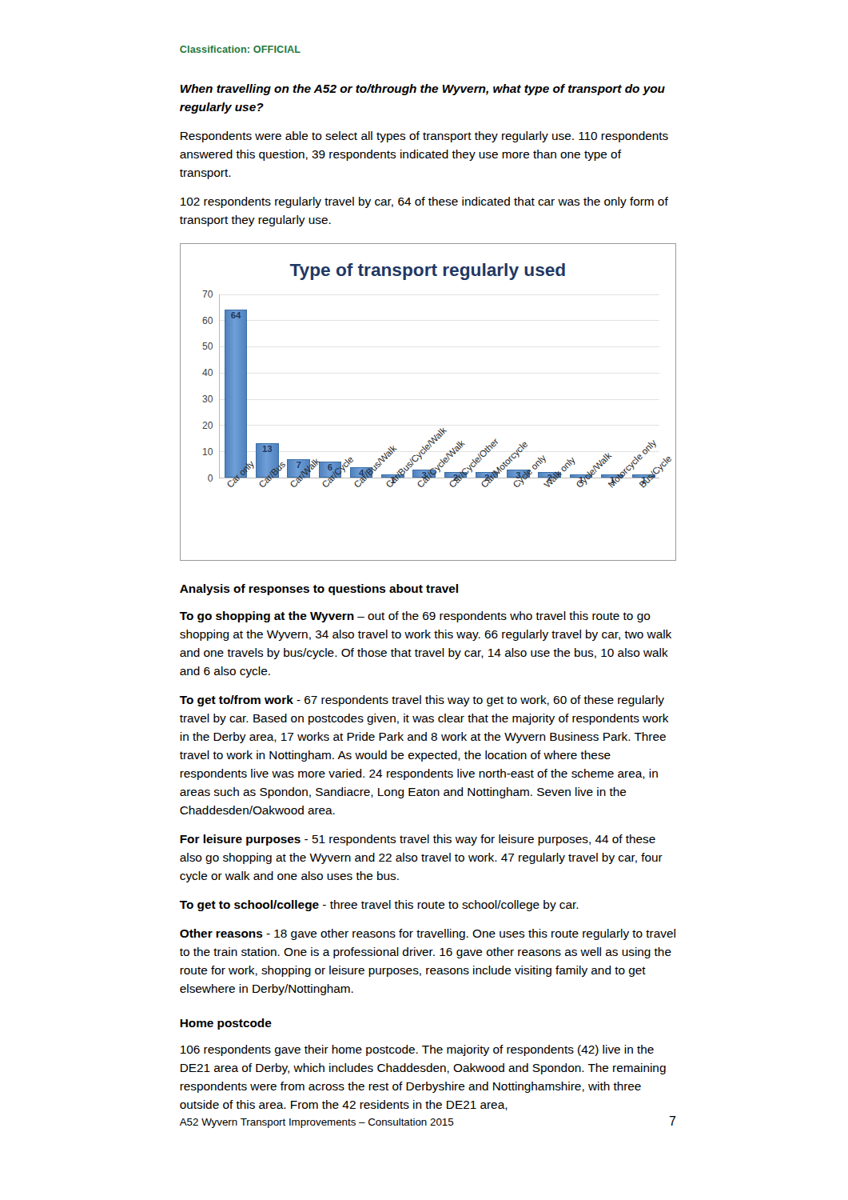Classification: OFFICIAL
When travelling on the A52 or to/through the Wyvern, what type of transport do you regularly use?
Respondents were able to select all types of transport they regularly use. 110 respondents answered this question, 39 respondents indicated they use more than one type of transport.
102 respondents regularly travel by car, 64 of these indicated that car was the only form of transport they regularly use.
Type of transport regularly used
70
60
50
40
30
20
10
0
64
13
7
6
4
1
3
2
2
3
2
1
1
1
Car only Car/Bus Car/Walk Car/Cycle Car/Bus/Walk Car/Bus/Cycle/Walk Car/Cycle/Walk Car/Cycle/Other Car/Motorcycle Cycle only Walk only Cycle/Walk Motorcycle only Bus/Cycle
Analysis of responses to questions about travel
To go shopping at the Wyvern – out of the 69 respondents who travel this route to go shopping at the Wyvern, 34 also travel to work this way. 66 regularly travel by car, two walk and one travels by bus/cycle. Of those that travel by car, 14 also use the bus, 10 also walk and 6 also cycle.
To get to/from work - 67 respondents travel this way to get to work, 60 of these regularly travel by car. Based on postcodes given, it was clear that the majority of respondents work in the Derby area, 17 works at Pride Park and 8 work at the Wyvern Business Park. Three travel to work in Nottingham. As would be expected, the location of where these respondents live was more varied. 24 respondents live north-east of the scheme area, in areas such as Spondon, Sandiacre, Long Eaton and Nottingham. Seven live in the Chaddesden/Oakwood area.
For leisure purposes - 51 respondents travel this way for leisure purposes, 44 of these also go shopping at the Wyvern and 22 also travel to work. 47 regularly travel by car, four cycle or walk and one also uses the bus.
To get to school/college - three travel this route to school/college by car.
Other reasons - 18 gave other reasons for travelling. One uses this route regularly to travel to the train station. One is a professional driver. 16 gave other reasons as well as using the route for work, shopping or leisure purposes, reasons include visiting family and to get elsewhere in Derby/Nottingham.
Home postcode
106 respondents gave their home postcode. The majority of respondents (42) live in the DE21 area of Derby, which includes Chaddesden, Oakwood and Spondon. The remaining respondents were from across the rest of Derbyshire and Nottinghamshire, with three outside of this area. From the 42 residents in the DE21 area,
A52 Wyvern Transport Improvements – Consultation 2015 7